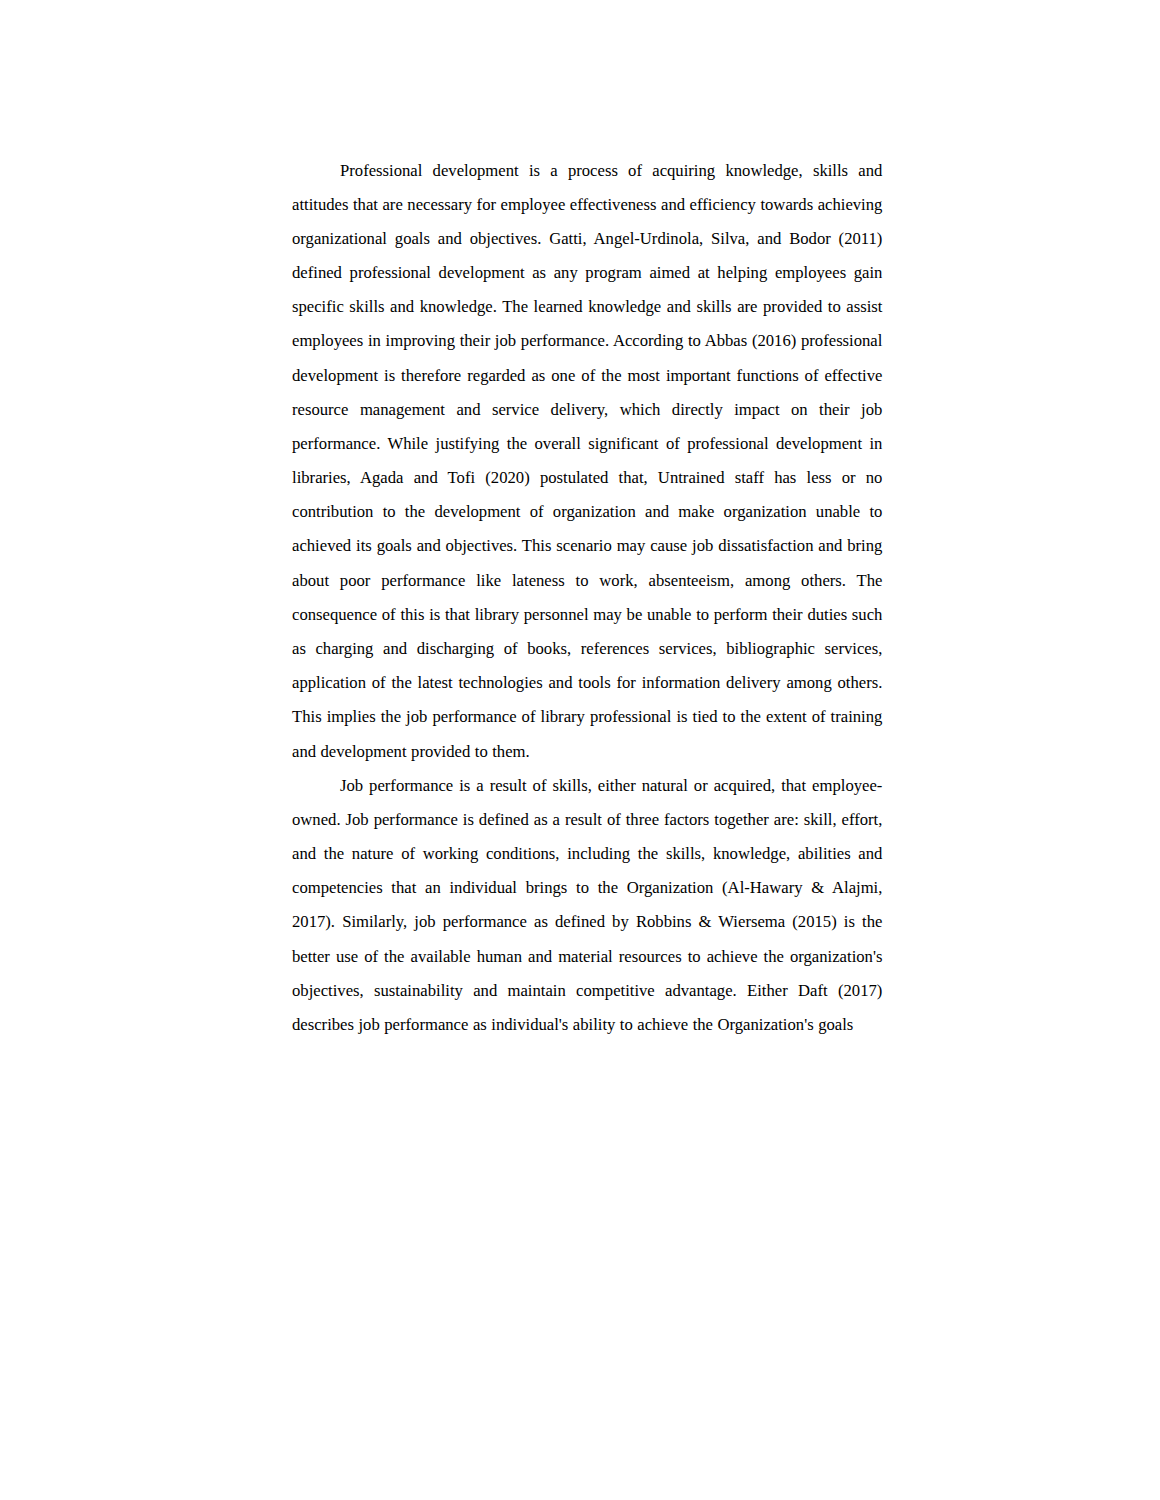Professional development is a process of acquiring knowledge, skills and attitudes that are necessary for employee effectiveness and efficiency towards achieving organizational goals and objectives. Gatti, Angel-Urdinola, Silva, and Bodor (2011) defined professional development as any program aimed at helping employees gain specific skills and knowledge. The learned knowledge and skills are provided to assist employees in improving their job performance. According to Abbas (2016) professional development is therefore regarded as one of the most important functions of effective resource management and service delivery, which directly impact on their job performance. While justifying the overall significant of professional development in libraries, Agada and Tofi (2020) postulated that, Untrained staff has less or no contribution to the development of organization and make organization unable to achieved its goals and objectives. This scenario may cause job dissatisfaction and bring about poor performance like lateness to work, absenteeism, among others. The consequence of this is that library personnel may be unable to perform their duties such as charging and discharging of books, references services, bibliographic services, application of the latest technologies and tools for information delivery among others. This implies the job performance of library professional is tied to the extent of training and development provided to them.
Job performance is a result of skills, either natural or acquired, that employee-owned. Job performance is defined as a result of three factors together are: skill, effort, and the nature of working conditions, including the skills, knowledge, abilities and competencies that an individual brings to the Organization (Al-Hawary & Alajmi, 2017). Similarly, job performance as defined by Robbins & Wiersema (2015) is the better use of the available human and material resources to achieve the organization's objectives, sustainability and maintain competitive advantage. Either Daft (2017) describes job performance as individual's ability to achieve the Organization's goals